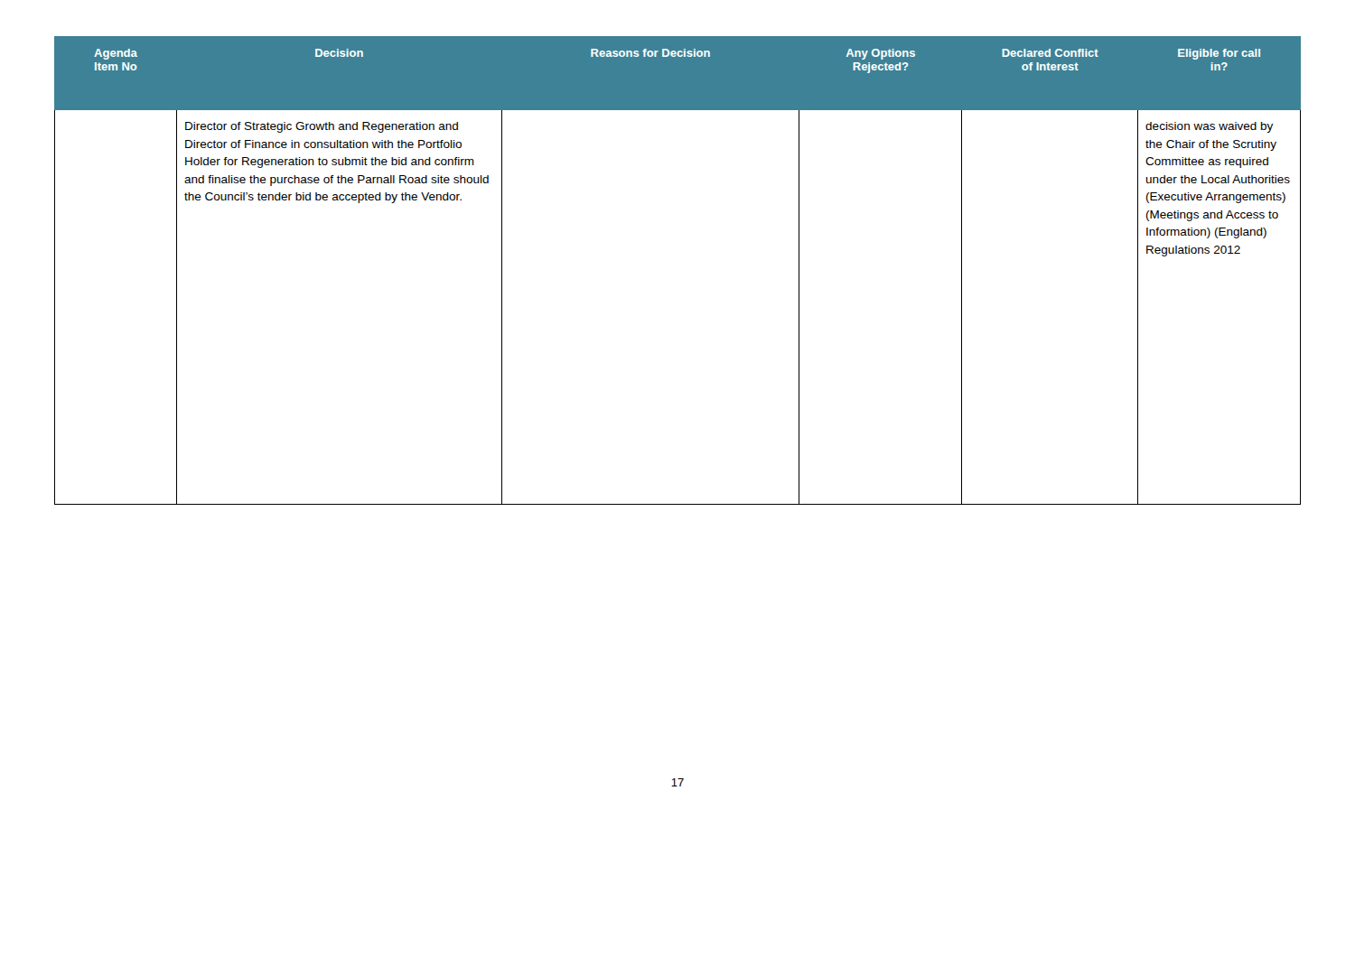| Agenda Item No | Decision | Reasons for Decision | Any Options Rejected? | Declared Conflict of Interest | Eligible for call in? |
| --- | --- | --- | --- | --- | --- |
| | Director of Strategic Growth and Regeneration and Director of Finance in consultation with the Portfolio Holder for Regeneration to submit the bid and confirm and finalise the purchase of the Parnall Road site should the Council’s tender bid be accepted by the Vendor. | | | | decision was waived by the Chair of the Scrutiny Committee as required under the Local Authorities (Executive Arrangements) (Meetings and Access to Information) (England) Regulations 2012 |
17